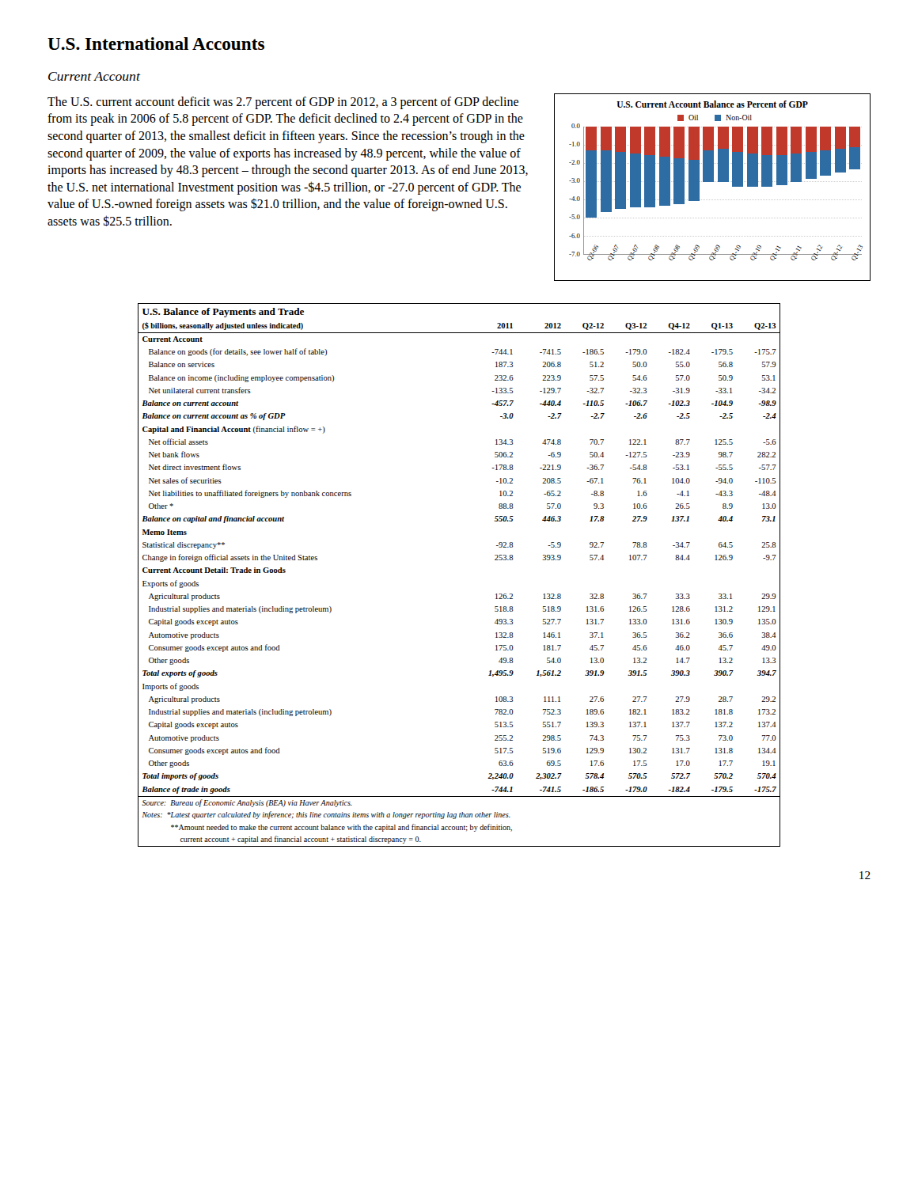U.S. International Accounts
Current Account
U.S. Current Account Balance as Percent of GDP
Oil Non-Oil
0.0
-1.0
-2.0
-3.0
-4.0
-5.0
-6.0
-7.0
Q2-06
Q1-07
Q3-07
Q1-08
Q3-08
Q1-09
Q3-09
Q1-10
Q3-10
Q1-11
Q3-11
Q1-12
Q3-12
Q1-13
The U.S. current account deficit was 2.7 percent of GDP in 2012, a 3 percent of GDP decline from its peak in 2006 of 5.8 percent of GDP. The deficit declined to 2.4 percent of GDP in the second quarter of 2013, the smallest deficit in fifteen years. Since the recession’s trough in the second quarter of 2009, the value of exports has increased by 48.9 percent, while the value of imports has increased by 48.3 percent – through the second quarter 2013. As of end June 2013, the U.S. net international Investment position was -$4.5 trillion, or -27.0 percent of GDP. The value of U.S.-owned foreign assets was $21.0 trillion, and the value of foreign-owned U.S. assets was $25.5 trillion.
| U.S. Balance of Payments and Trade |
| ($ billions, seasonally adjusted unless indicated) | 2011 | 2012 | Q2-12 | Q3-12 | Q4-12 | Q1-13 | Q2-13 |
| Current Account |
| Balance on goods (for details, see lower half of table) | -744.1 | -741.5 | -186.5 | -179.0 | -182.4 | -179.5 | -175.7 |
| Balance on services | 187.3 | 206.8 | 51.2 | 50.0 | 55.0 | 56.8 | 57.9 |
| Balance on income (including employee compensation) | 232.6 | 223.9 | 57.5 | 54.6 | 57.0 | 50.9 | 53.1 |
| Net unilateral current transfers | -133.5 | -129.7 | -32.7 | -32.3 | -31.9 | -33.1 | -34.2 |
| Balance on current account | -457.7 | -440.4 | -110.5 | -106.7 | -102.3 | -104.9 | -98.9 |
| Balance on current account as % of GDP | -3.0 | -2.7 | -2.7 | -2.6 | -2.5 | -2.5 | -2.4 |
| Capital and Financial Account (financial inflow = +) |
| Net official assets | 134.3 | 474.8 | 70.7 | 122.1 | 87.7 | 125.5 | -5.6 |
| Net bank flows | 506.2 | -6.9 | 50.4 | -127.5 | -23.9 | 98.7 | 282.2 |
| Net direct investment flows | -178.8 | -221.9 | -36.7 | -54.8 | -53.1 | -55.5 | -57.7 |
| Net sales of securities | -10.2 | 208.5 | -67.1 | 76.1 | 104.0 | -94.0 | -110.5 |
| Net liabilities to unaffiliated foreigners by nonbank concerns | 10.2 | -65.2 | -8.8 | 1.6 | -4.1 | -43.3 | -48.4 |
| Other * | 88.8 | 57.0 | 9.3 | 10.6 | 26.5 | 8.9 | 13.0 |
| Balance on capital and financial account | 550.5 | 446.3 | 17.8 | 27.9 | 137.1 | 40.4 | 73.1 |
| Memo Items |
| Statistical discrepancy** | -92.8 | -5.9 | 92.7 | 78.8 | -34.7 | 64.5 | 25.8 |
| Change in foreign official assets in the United States | 253.8 | 393.9 | 57.4 | 107.7 | 84.4 | 126.9 | -9.7 |
| Current Account Detail: Trade in Goods |
| Exports of goods |
| Agricultural products | 126.2 | 132.8 | 32.8 | 36.7 | 33.3 | 33.1 | 29.9 |
| Industrial supplies and materials (including petroleum) | 518.8 | 518.9 | 131.6 | 126.5 | 128.6 | 131.2 | 129.1 |
| Capital goods except autos | 493.3 | 527.7 | 131.7 | 133.0 | 131.6 | 130.9 | 135.0 |
| Automotive products | 132.8 | 146.1 | 37.1 | 36.5 | 36.2 | 36.6 | 38.4 |
| Consumer goods except autos and food | 175.0 | 181.7 | 45.7 | 45.6 | 46.0 | 45.7 | 49.0 |
| Other goods | 49.8 | 54.0 | 13.0 | 13.2 | 14.7 | 13.2 | 13.3 |
| Total exports of goods | 1,495.9 | 1,561.2 | 391.9 | 391.5 | 390.3 | 390.7 | 394.7 |
| Imports of goods |
| Agricultural products | 108.3 | 111.1 | 27.6 | 27.7 | 27.9 | 28.7 | 29.2 |
| Industrial supplies and materials (including petroleum) | 782.0 | 752.3 | 189.6 | 182.1 | 183.2 | 181.8 | 173.2 |
| Capital goods except autos | 513.5 | 551.7 | 139.3 | 137.1 | 137.7 | 137.2 | 137.4 |
| Automotive products | 255.2 | 298.5 | 74.3 | 75.7 | 75.3 | 73.0 | 77.0 |
| Consumer goods except autos and food | 517.5 | 519.6 | 129.9 | 130.2 | 131.7 | 131.8 | 134.4 |
| Other goods | 63.6 | 69.5 | 17.6 | 17.5 | 17.0 | 17.7 | 19.1 |
| Total imports of goods | 2,240.0 | 2,302.7 | 578.4 | 570.5 | 572.7 | 570.2 | 570.4 |
| Balance of trade in goods | -744.1 | -741.5 | -186.5 | -179.0 | -182.4 | -179.5 | -175.7 |
| Source: Bureau of Economic Analysis (BEA) via Haver Analytics. |
| Notes: *Latest quarter calculated by inference; this line contains items with a longer reporting lag than other lines. |
| **Amount needed to make the current account balance with the capital and financial account; by definition, |
| current account + capital and financial account + statistical discrepancy = 0. |
12